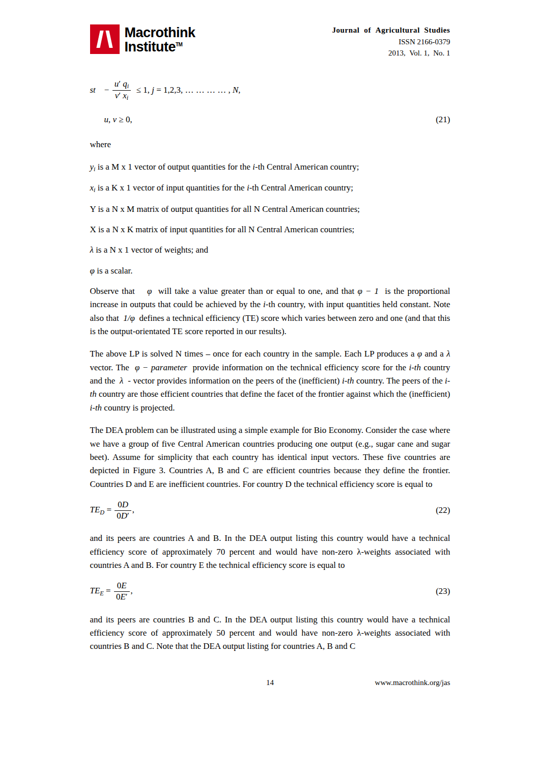Macrothink InstituteTM
Journal of Agricultural Studies
ISSN 2166-0379
2013, Vol. 1, No. 1
st − u′ qi v′ xi ≤ 1, j = 1,2,3, … … … … , N,
u, v ≥ 0,
(21)
where
yi is a M x 1 vector of output quantities for the i-th Central American country;
xi is a K x 1 vector of input quantities for the i-th Central American country;
Y is a N x M matrix of output quantities for all N Central American countries;
X is a N x K matrix of input quantities for all N Central American countries;
λ is a N x 1 vector of weights; and
φ is a scalar.
Observe that φ will take a value greater than or equal to one, and that φ − 1 is the proportional increase in outputs that could be achieved by the i-th country, with input quantities held constant. Note also that 1/φ defines a technical efficiency (TE) score which varies between zero and one (and that this is the output-orientated TE score reported in our results).
The above LP is solved N times – once for each country in the sample. Each LP produces a φ and a λ vector. The φ − parameter provide information on the technical efficiency score for the i-th country and the λ - vector provides information on the peers of the (inefficient) i-th country. The peers of the i-th country are those efficient countries that define the facet of the frontier against which the (inefficient) i-th country is projected.
The DEA problem can be illustrated using a simple example for Bio Economy. Consider the case where we have a group of five Central American countries producing one output (e.g., sugar cane and sugar beet). Assume for simplicity that each country has identical input vectors. These five countries are depicted in Figure 3. Countries A, B and C are efficient countries because they define the frontier. Countries D and E are inefficient countries. For country D the technical efficiency score is equal to
TE D = 0D 0D′ ,
(22)
and its peers are countries A and B. In the DEA output listing this country would have a technical efficiency score of approximately 70 percent and would have non-zero λ-weights associated with countries A and B. For country E the technical efficiency score is equal to
TE E = 0E 0E′ ,
(23)
and its peers are countries B and C. In the DEA output listing this country would have a technical efficiency score of approximately 50 percent and would have non-zero λ-weights associated with countries B and C. Note that the DEA output listing for countries A, B and C
14
www.macrothink.org/jas